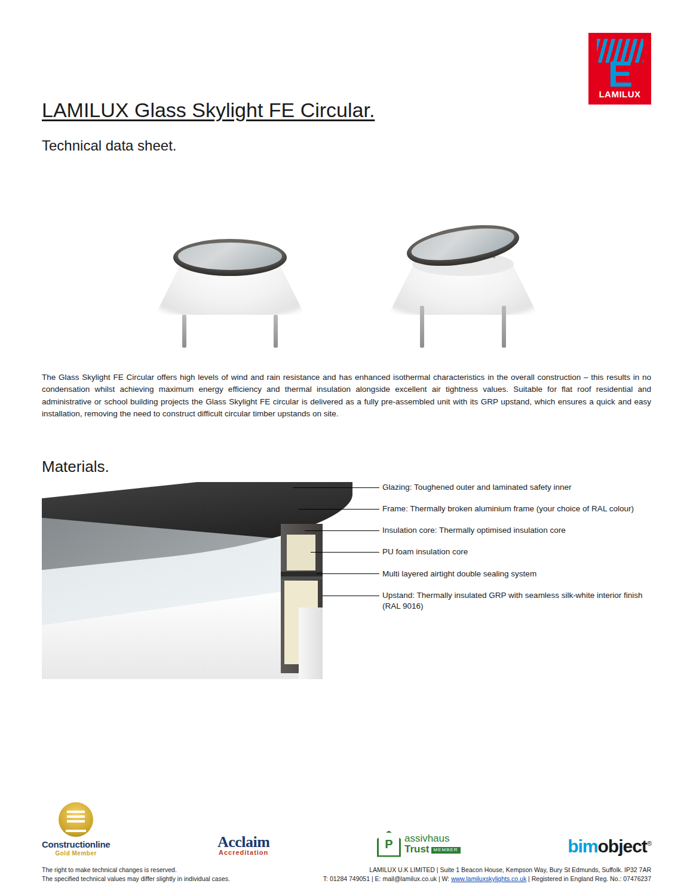E
LAMILUX
LAMILUX Glass Skylight FE Circular.
Technical data sheet.
The Glass Skylight FE Circular offers high levels of wind and rain resistance and has enhanced isothermal characteristics in the overall construction – this results in no condensation whilst achieving maximum energy efficiency and thermal insulation alongside excellent air tightness values. Suitable for flat roof residential and administrative or school building projects the Glass Skylight FE circular is delivered as a fully pre-assembled unit with its GRP upstand, which ensures a quick and easy installation, removing the need to construct difficult circular timber upstands on site.
Materials.
Glazing: Toughened outer and laminated safety inner
Frame: Thermally broken aluminium frame (your choice of RAL colour)
Insulation core: Thermally optimised insulation core
PU foam insulation core
Multi layered airtight double sealing system
Upstand: Thermally insulated GRP with seamless silk-white interior finish (RAL 9016)
Constructionline
Gold Member
Acclaim
Accreditation
assivhaus
Trust MEMBER
bim object®
The right to make technical changes is reserved.
The specified technical values may differ slightly in individual cases.
LAMILUX U.K LIMITED | Suite 1 Beacon House, Kempson Way, Bury St Edmunds, Suffolk. IP32 7AR
T: 01284 749051 | E: mail@lamilux.co.uk | W: www.lamiluxskylights.co.uk | Registered in England Reg. No.: 07476237